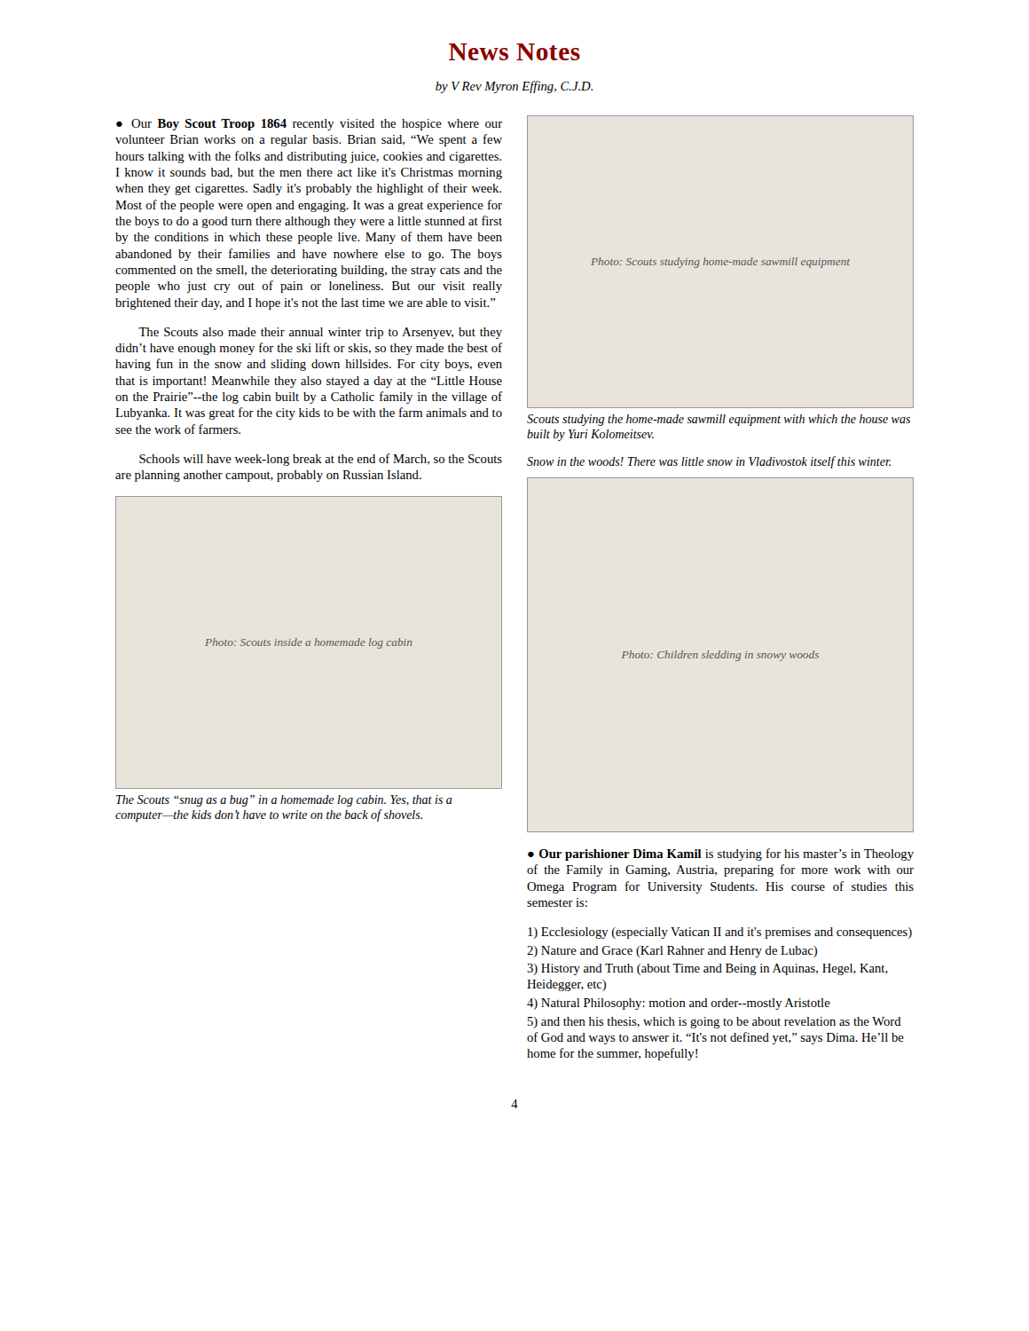News Notes
by V Rev Myron Effing, C.J.D.
● Our Boy Scout Troop 1864 recently visited the hospice where our volunteer Brian works on a regular basis. Brian said, “We spent a few hours talking with the folks and distributing juice, cookies and cigarettes. I know it sounds bad, but the men there act like it's Christmas morning when they get cigarettes. Sadly it's probably the highlight of their week. Most of the people were open and engaging. It was a great experience for the boys to do a good turn there although they were a little stunned at first by the conditions in which these people live. Many of them have been abandoned by their families and have nowhere else to go. The boys commented on the smell, the deteriorating building, the stray cats and the people who just cry out of pain or loneliness. But our visit really brightened their day, and I hope it's not the last time we are able to visit.”
The Scouts also made their annual winter trip to Arsenyev, but they didn’t have enough money for the ski lift or skis, so they made the best of having fun in the snow and sliding down hillsides. For city boys, even that is important! Meanwhile they also stayed a day at the “Little House on the Prairie”--the log cabin built by a Catholic family in the village of Lubyanka. It was great for the city kids to be with the farm animals and to see the work of farmers.
Schools will have week-long break at the end of March, so the Scouts are planning another campout, probably on Russian Island.
Photo: Scouts inside a homemade log cabin
The Scouts “snug as a bug” in a homemade log cabin. Yes, that is a computer—the kids don’t have to write on the back of shovels.
Photo: Scouts studying home-made sawmill equipment
Scouts studying the home-made sawmill equipment with which the house was built by Yuri Kolomeitsev.
Snow in the woods! There was little snow in Vladivostok itself this winter.
Photo: Children sledding in snowy woods
● Our parishioner Dima Kamil is studying for his master’s in Theology of the Family in Gaming, Austria, preparing for more work with our Omega Program for University Students. His course of studies this semester is:
1) Ecclesiology (especially Vatican II and it's premises and consequences)
2) Nature and Grace (Karl Rahner and Henry de Lubac)
3) History and Truth (about Time and Being in Aquinas, Hegel, Kant, Heidegger, etc)
4) Natural Philosophy: motion and order--mostly Aristotle
5) and then his thesis, which is going to be about revelation as the Word of God and ways to answer it. “It's not defined yet,” says Dima. He’ll be home for the summer, hopefully!
4